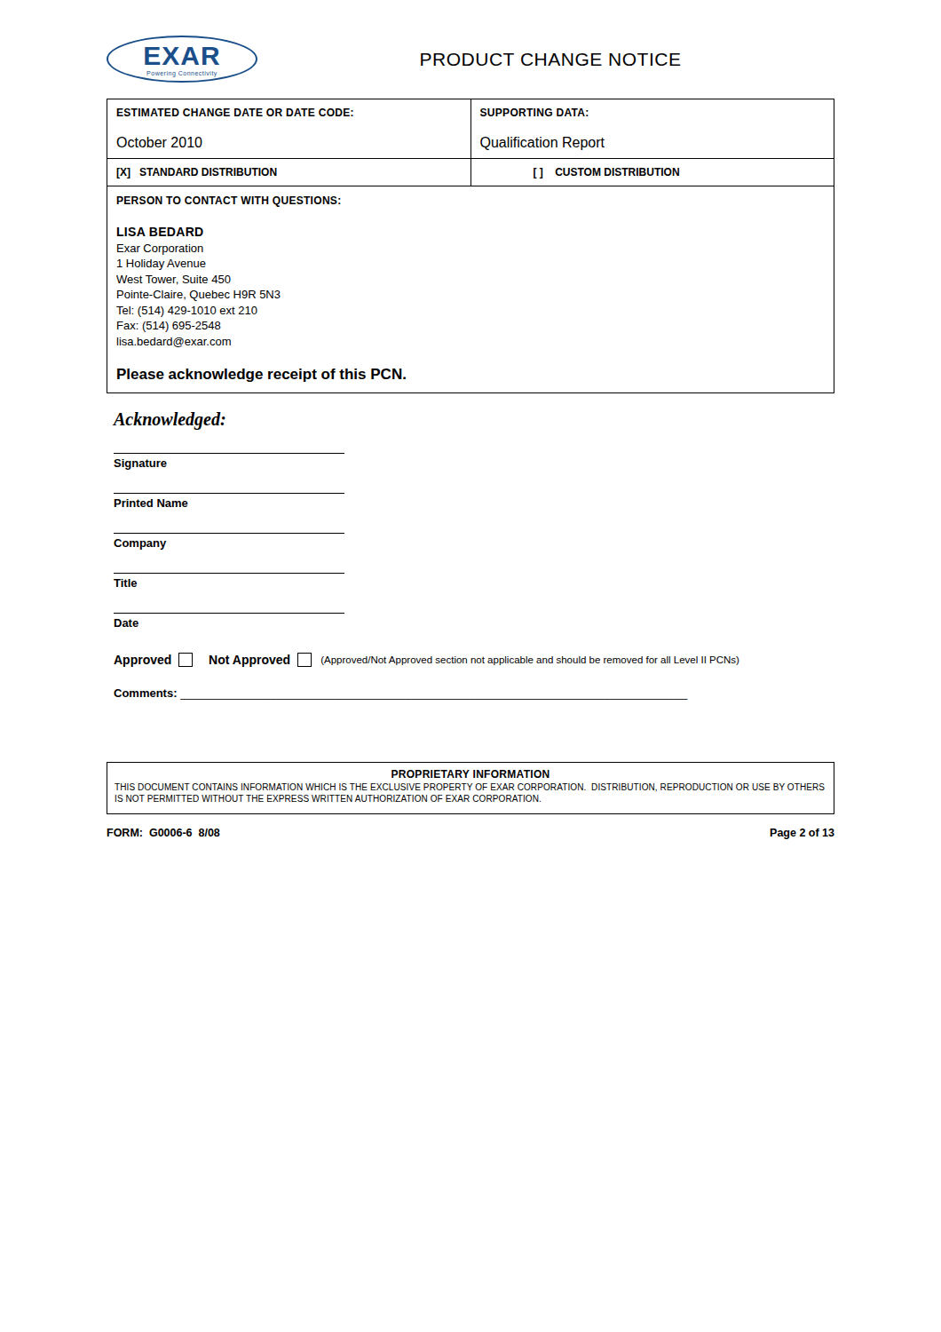EXAR
Powering Connectivity
PRODUCT CHANGE NOTICE
| ESTIMATED CHANGE DATE OR DATE CODE: October 2010 | SUPPORTING DATA: Qualification Report |
| [X] STANDARD DISTRIBUTION | [ ] CUSTOM DISTRIBUTION |
| PERSON TO CONTACT WITH QUESTIONS: LISA BEDARD Exar Corporation 1 Holiday Avenue West Tower, Suite 450 Pointe-Claire, Quebec H9R 5N3 Tel: (514) 429-1010 ext 210 Fax: (514) 695-2548 lisa.bedard@exar.com Please acknowledge receipt of this PCN. |
Acknowledged:
Signature
Printed Name
Company
Title
Date
Approved Not Approved (Approved/Not Approved section not applicable and should be removed for all Level II PCNs)
Comments: _______________________________________________________________________________
PROPRIETARY INFORMATION
THIS DOCUMENT CONTAINS INFORMATION WHICH IS THE EXCLUSIVE PROPERTY OF EXAR CORPORATION. DISTRIBUTION, REPRODUCTION OR USE BY OTHERS IS NOT PERMITTED WITHOUT THE EXPRESS WRITTEN AUTHORIZATION OF EXAR CORPORATION.
FORM: G0006-6 8/08
Page 2 of 13